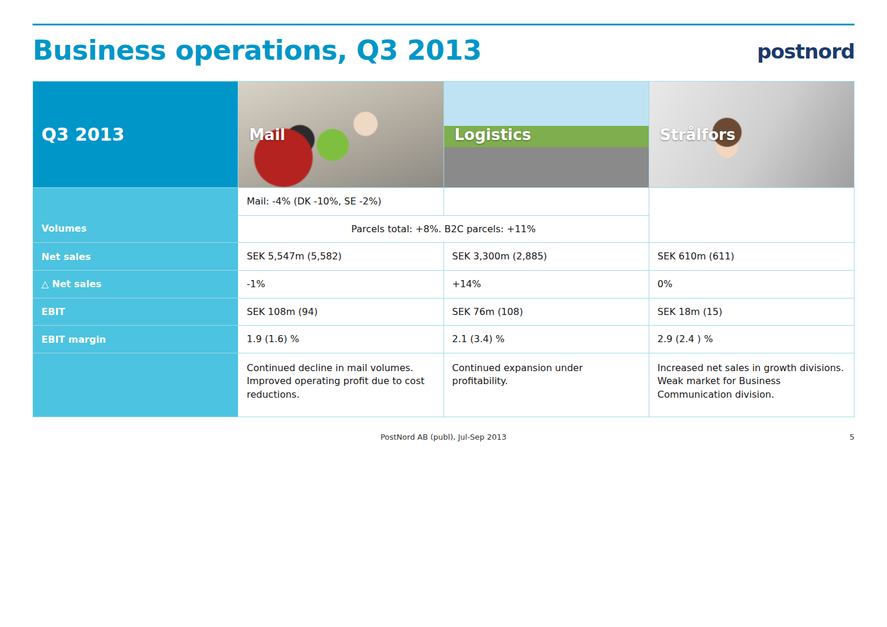Business operations, Q3 2013
postnord
| Q3 2013 | Mail | Logistics | Strålfors |
| --- | --- | --- | --- |
| Volumes | Mail: -4% (DK -10%, SE -2%) | | |
| Parcels total: +8%. B2C parcels: +11% |
| Net sales | SEK 5,547m (5,582) | SEK 3,300m (2,885) | SEK 610m (611) |
| △ Net sales | -1% | +14% | 0% |
| EBIT | SEK 108m (94) | SEK 76m (108) | SEK 18m (15) |
| EBIT margin | 1.9 (1.6) % | 2.1 (3.4) % | 2.9 (2.4 ) % |
| | Continued decline in mail volumes. Improved operating profit due to cost reductions. | Continued expansion under profitability. | Increased net sales in growth divisions. Weak market for Business Communication division. |
PostNord AB (publ), Jul-Sep 2013 5